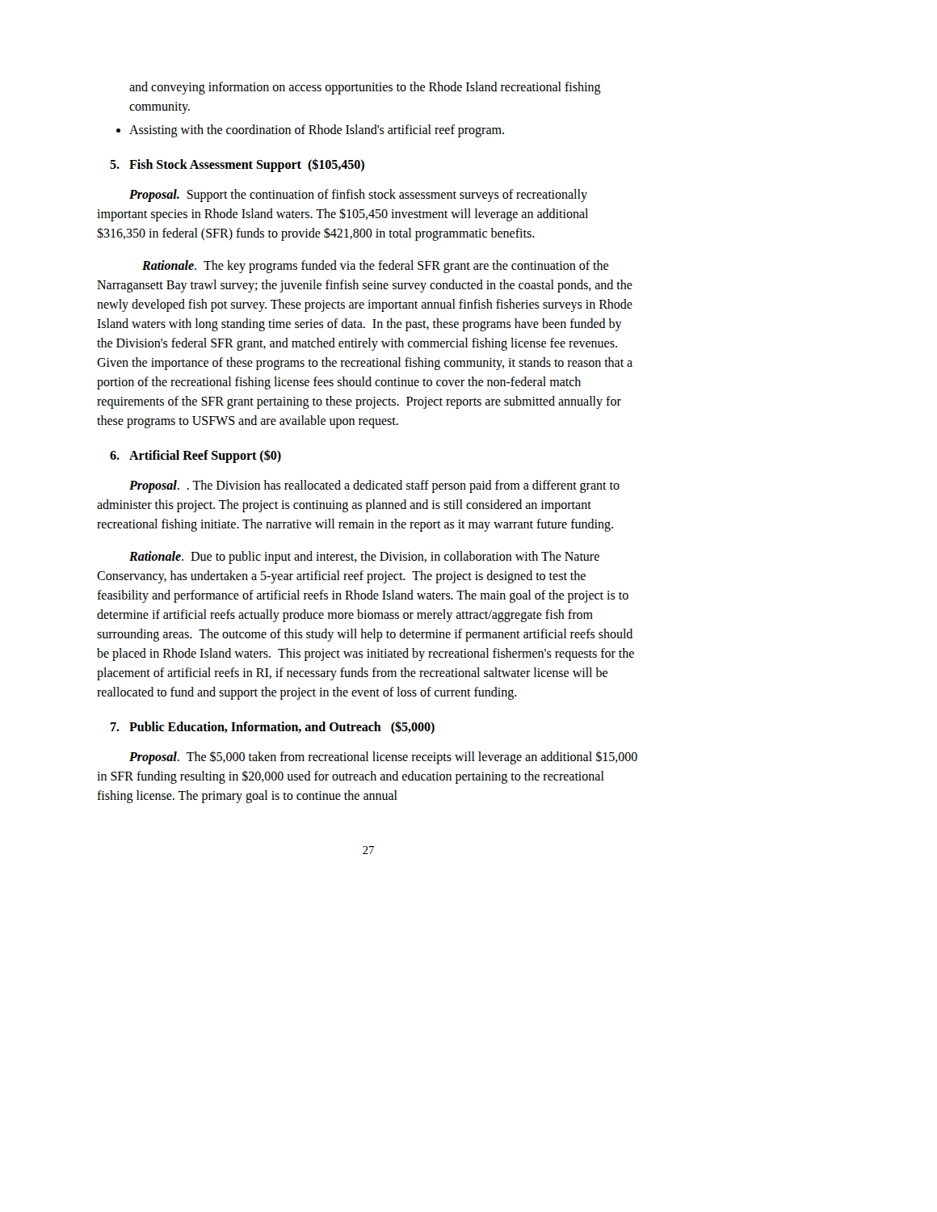and conveying information on access opportunities to the Rhode Island recreational fishing community.
Assisting with the coordination of Rhode Island's artificial reef program.
5. Fish Stock Assessment Support ($105,450)
Proposal. Support the continuation of finfish stock assessment surveys of recreationally important species in Rhode Island waters. The $105,450 investment will leverage an additional $316,350 in federal (SFR) funds to provide $421,800 in total programmatic benefits.
Rationale. The key programs funded via the federal SFR grant are the continuation of the Narragansett Bay trawl survey; the juvenile finfish seine survey conducted in the coastal ponds, and the newly developed fish pot survey. These projects are important annual finfish fisheries surveys in Rhode Island waters with long standing time series of data. In the past, these programs have been funded by the Division's federal SFR grant, and matched entirely with commercial fishing license fee revenues. Given the importance of these programs to the recreational fishing community, it stands to reason that a portion of the recreational fishing license fees should continue to cover the non-federal match requirements of the SFR grant pertaining to these projects. Project reports are submitted annually for these programs to USFWS and are available upon request.
6. Artificial Reef Support ($0)
Proposal. . The Division has reallocated a dedicated staff person paid from a different grant to administer this project. The project is continuing as planned and is still considered an important recreational fishing initiate. The narrative will remain in the report as it may warrant future funding.
Rationale. Due to public input and interest, the Division, in collaboration with The Nature Conservancy, has undertaken a 5-year artificial reef project. The project is designed to test the feasibility and performance of artificial reefs in Rhode Island waters. The main goal of the project is to determine if artificial reefs actually produce more biomass or merely attract/aggregate fish from surrounding areas. The outcome of this study will help to determine if permanent artificial reefs should be placed in Rhode Island waters. This project was initiated by recreational fishermen's requests for the placement of artificial reefs in RI, if necessary funds from the recreational saltwater license will be reallocated to fund and support the project in the event of loss of current funding.
7. Public Education, Information, and Outreach ($5,000)
Proposal. The $5,000 taken from recreational license receipts will leverage an additional $15,000 in SFR funding resulting in $20,000 used for outreach and education pertaining to the recreational fishing license. The primary goal is to continue the annual
27